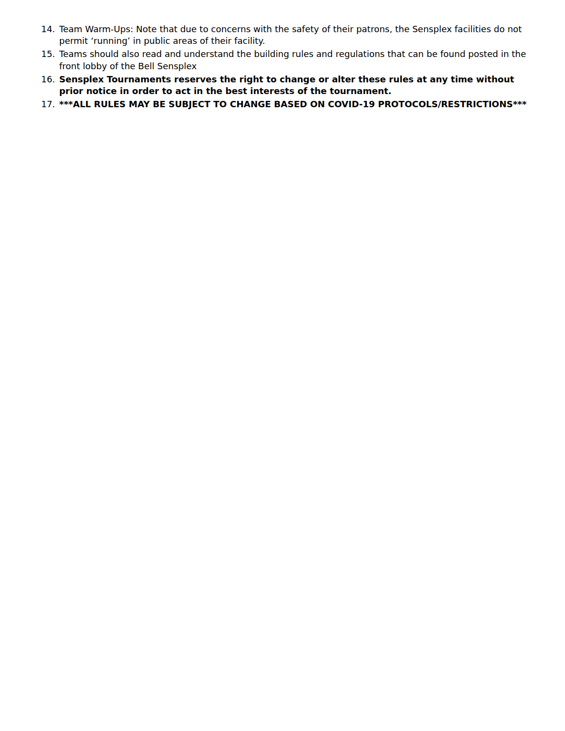Team Warm-Ups: Note that due to concerns with the safety of their patrons, the Sensplex facilities do not permit ‘running’ in public areas of their facility.
Teams should also read and understand the building rules and regulations that can be found posted in the front lobby of the Bell Sensplex
Sensplex Tournaments reserves the right to change or alter these rules at any time without prior notice in order to act in the best interests of the tournament.
***ALL RULES MAY BE SUBJECT TO CHANGE BASED ON COVID-19 PROTOCOLS/RESTRICTIONS***